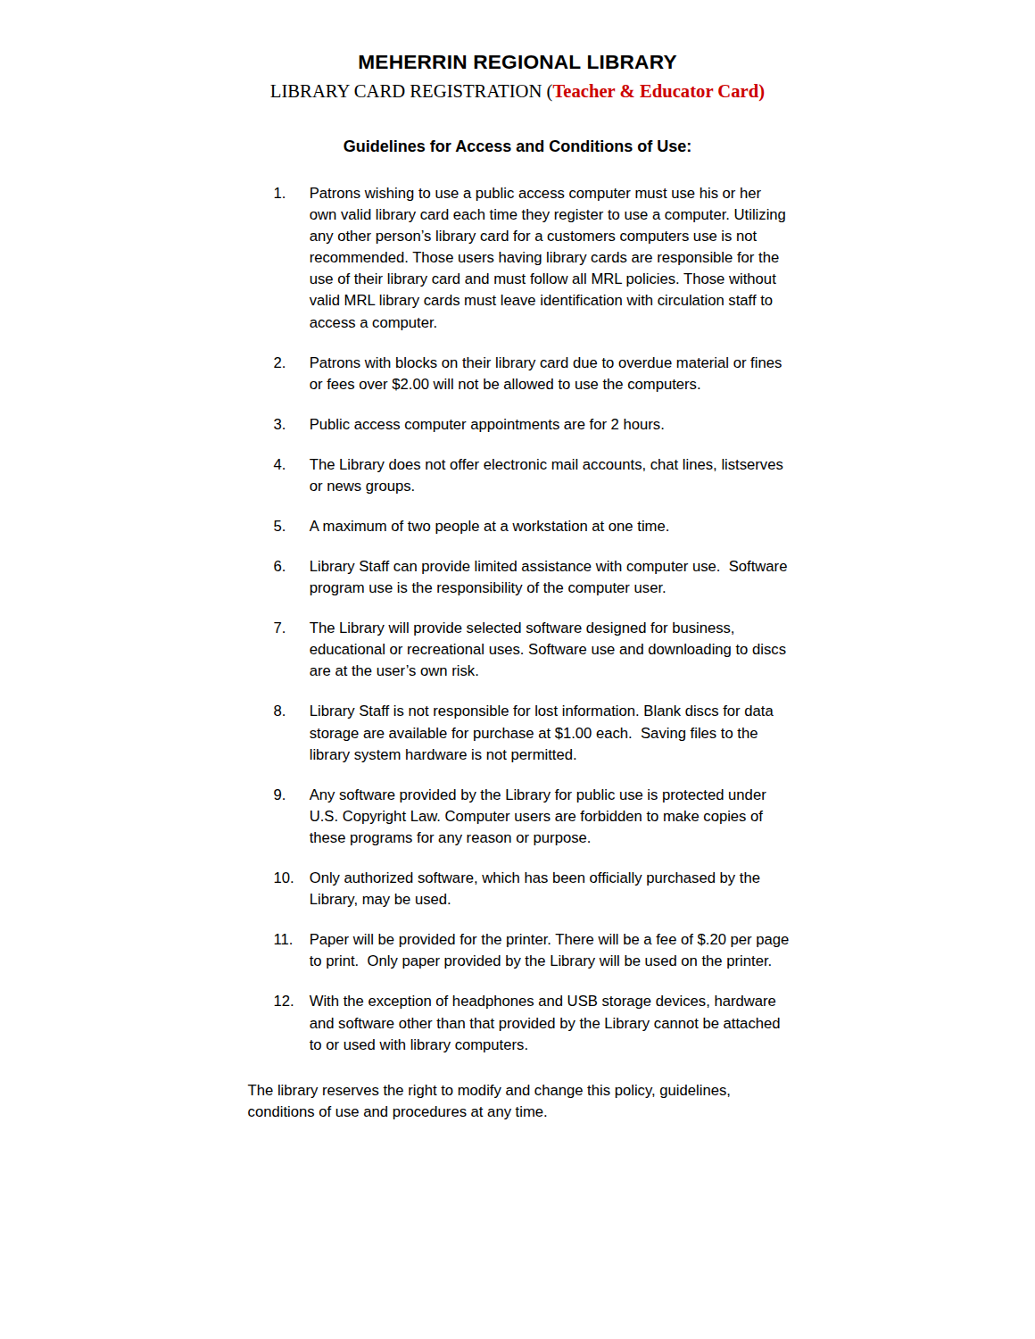MEHERRIN REGIONAL LIBRARY
LIBRARY CARD REGISTRATION (Teacher & Educator Card)
Guidelines for Access and Conditions of Use:
1. Patrons wishing to use a public access computer must use his or her own valid library card each time they register to use a computer. Utilizing any other person’s library card for a customers computers use is not recommended. Those users having library cards are responsible for the use of their library card and must follow all MRL policies. Those without valid MRL library cards must leave identification with circulation staff to access a computer.
2. Patrons with blocks on their library card due to overdue material or fines or fees over $2.00 will not be allowed to use the computers.
3. Public access computer appointments are for 2 hours.
4. The Library does not offer electronic mail accounts, chat lines, listserves or news groups.
5. A maximum of two people at a workstation at one time.
6. Library Staff can provide limited assistance with computer use. Software program use is the responsibility of the computer user.
7. The Library will provide selected software designed for business, educational or recreational uses. Software use and downloading to discs are at the user’s own risk.
8. Library Staff is not responsible for lost information. Blank discs for data storage are available for purchase at $1.00 each. Saving files to the library system hardware is not permitted.
9. Any software provided by the Library for public use is protected under U.S. Copyright Law. Computer users are forbidden to make copies of these programs for any reason or purpose.
10. Only authorized software, which has been officially purchased by the Library, may be used.
11. Paper will be provided for the printer. There will be a fee of $.20 per page to print. Only paper provided by the Library will be used on the printer.
12. With the exception of headphones and USB storage devices, hardware and software other than that provided by the Library cannot be attached to or used with library computers.
The library reserves the right to modify and change this policy, guidelines, conditions of use and procedures at any time.